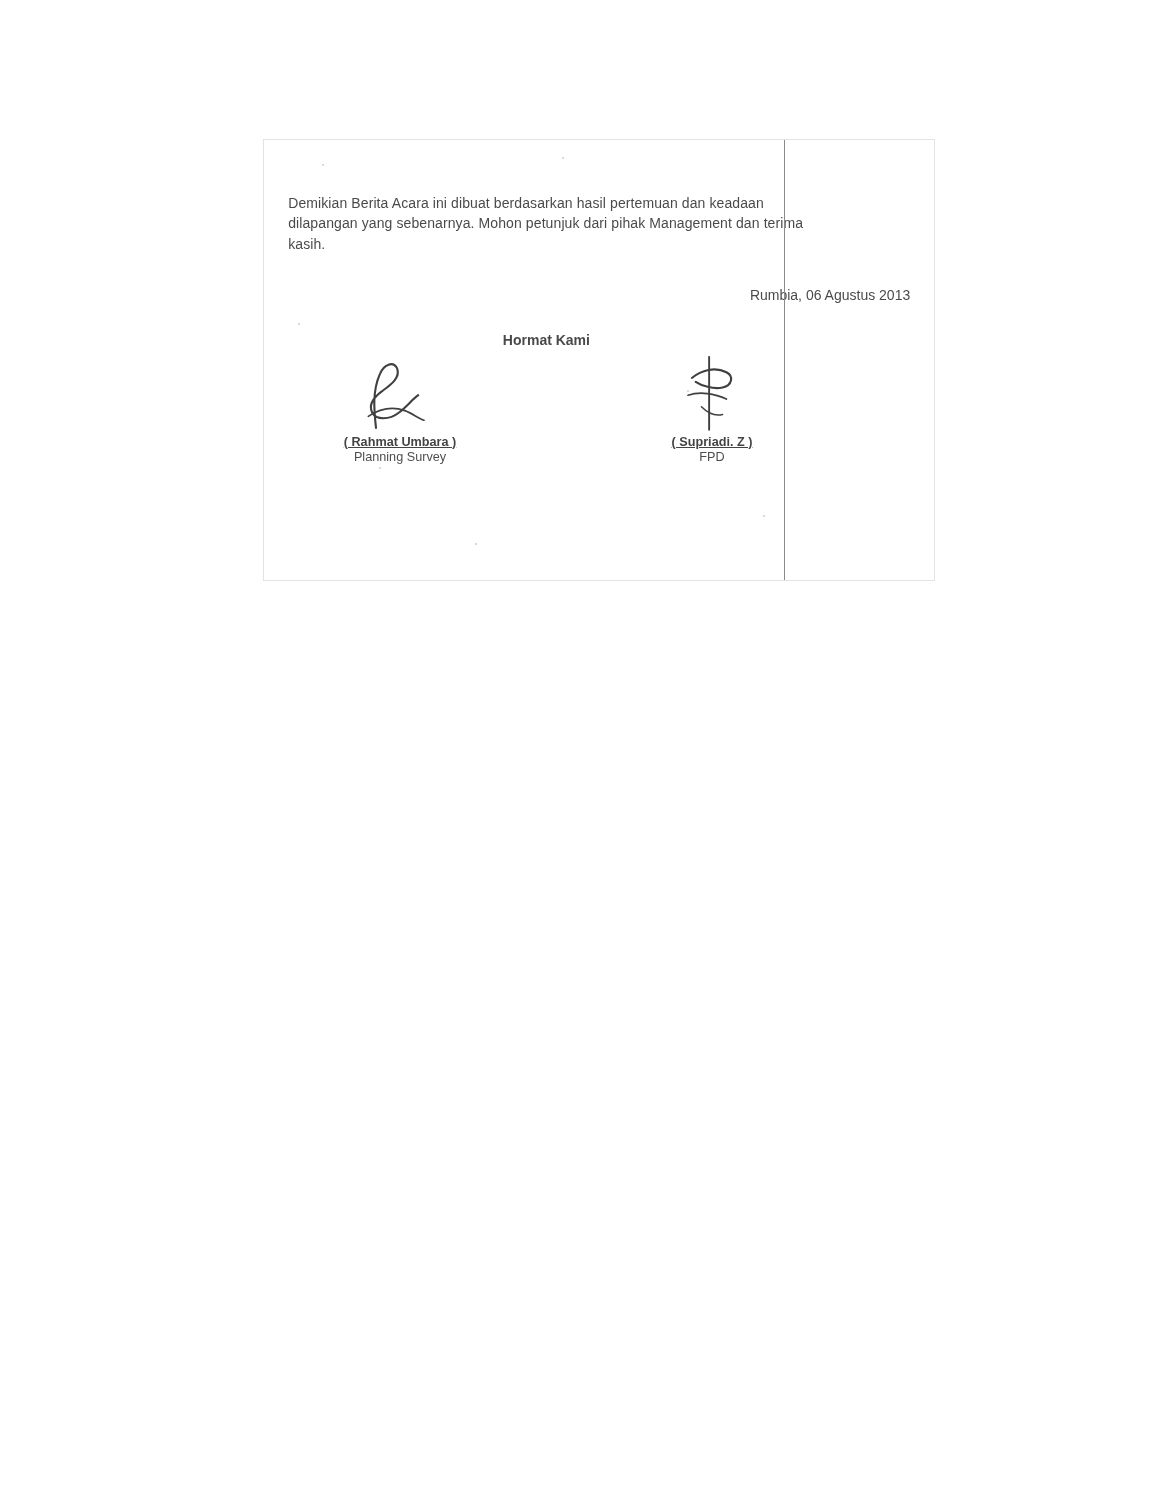Demikian Berita Acara ini dibuat berdasarkan hasil pertemuan dan keadaan dilapangan yang sebenarnya. Mohon petunjuk dari pihak Management dan terima kasih.
Rumbia, 06 Agustus 2013
Hormat Kami
( Rahmat Umbara )
Planning Survey
( Supriadi. Z )
FPD